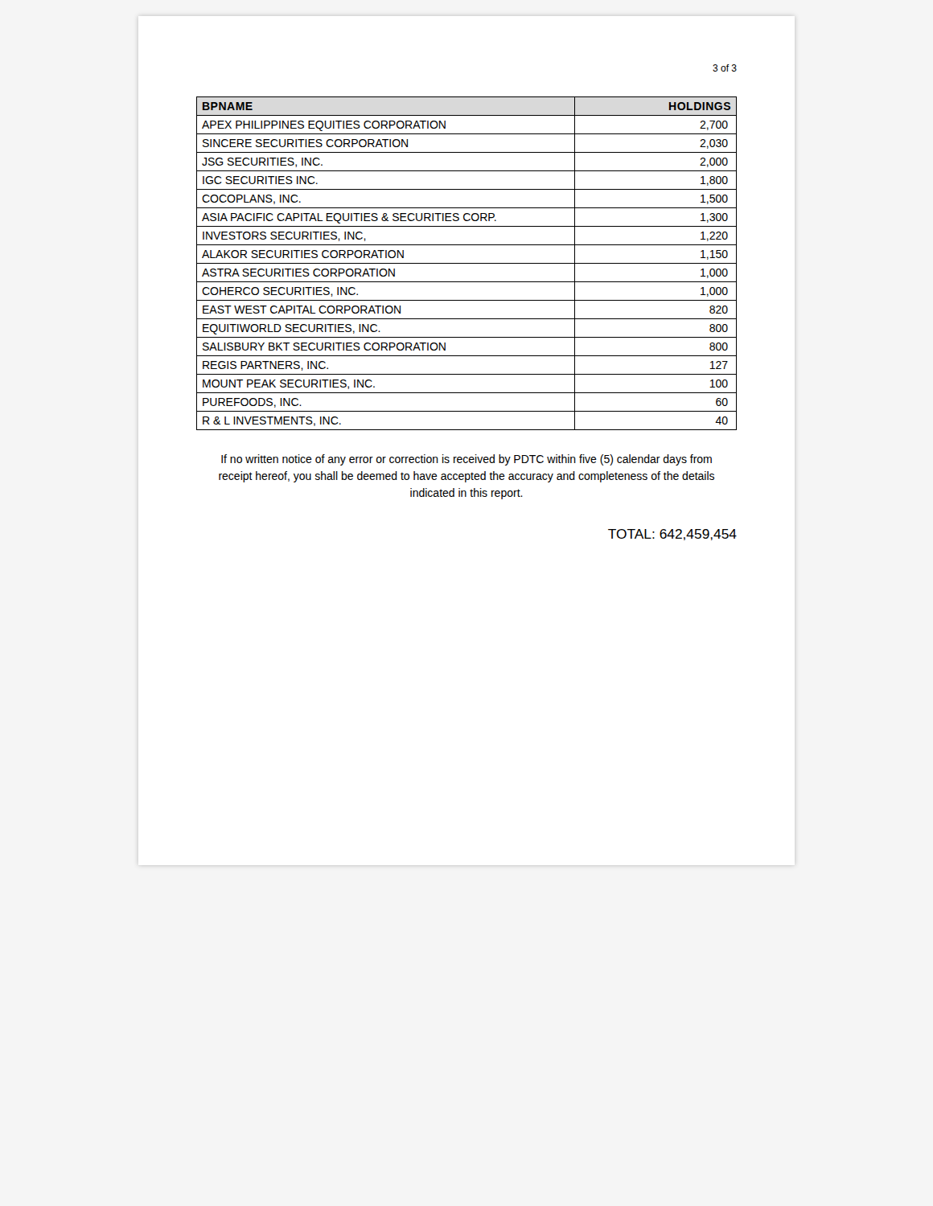3 of 3
| BPNAME | HOLDINGS |
| --- | --- |
| APEX PHILIPPINES EQUITIES CORPORATION | 2,700 |
| SINCERE SECURITIES CORPORATION | 2,030 |
| JSG SECURITIES, INC. | 2,000 |
| IGC SECURITIES INC. | 1,800 |
| COCOPLANS, INC. | 1,500 |
| ASIA PACIFIC CAPITAL EQUITIES & SECURITIES CORP. | 1,300 |
| INVESTORS SECURITIES, INC, | 1,220 |
| ALAKOR SECURITIES CORPORATION | 1,150 |
| ASTRA SECURITIES CORPORATION | 1,000 |
| COHERCO SECURITIES, INC. | 1,000 |
| EAST WEST CAPITAL CORPORATION | 820 |
| EQUITIWORLD SECURITIES, INC. | 800 |
| SALISBURY BKT SECURITIES CORPORATION | 800 |
| REGIS PARTNERS, INC. | 127 |
| MOUNT PEAK SECURITIES, INC. | 100 |
| PUREFOODS, INC. | 60 |
| R & L INVESTMENTS, INC. | 40 |
If no written notice of any error or correction is received by PDTC within five (5) calendar days from receipt hereof, you shall be deemed to have accepted the accuracy and completeness of the details indicated in this report.
TOTAL: 642,459,454